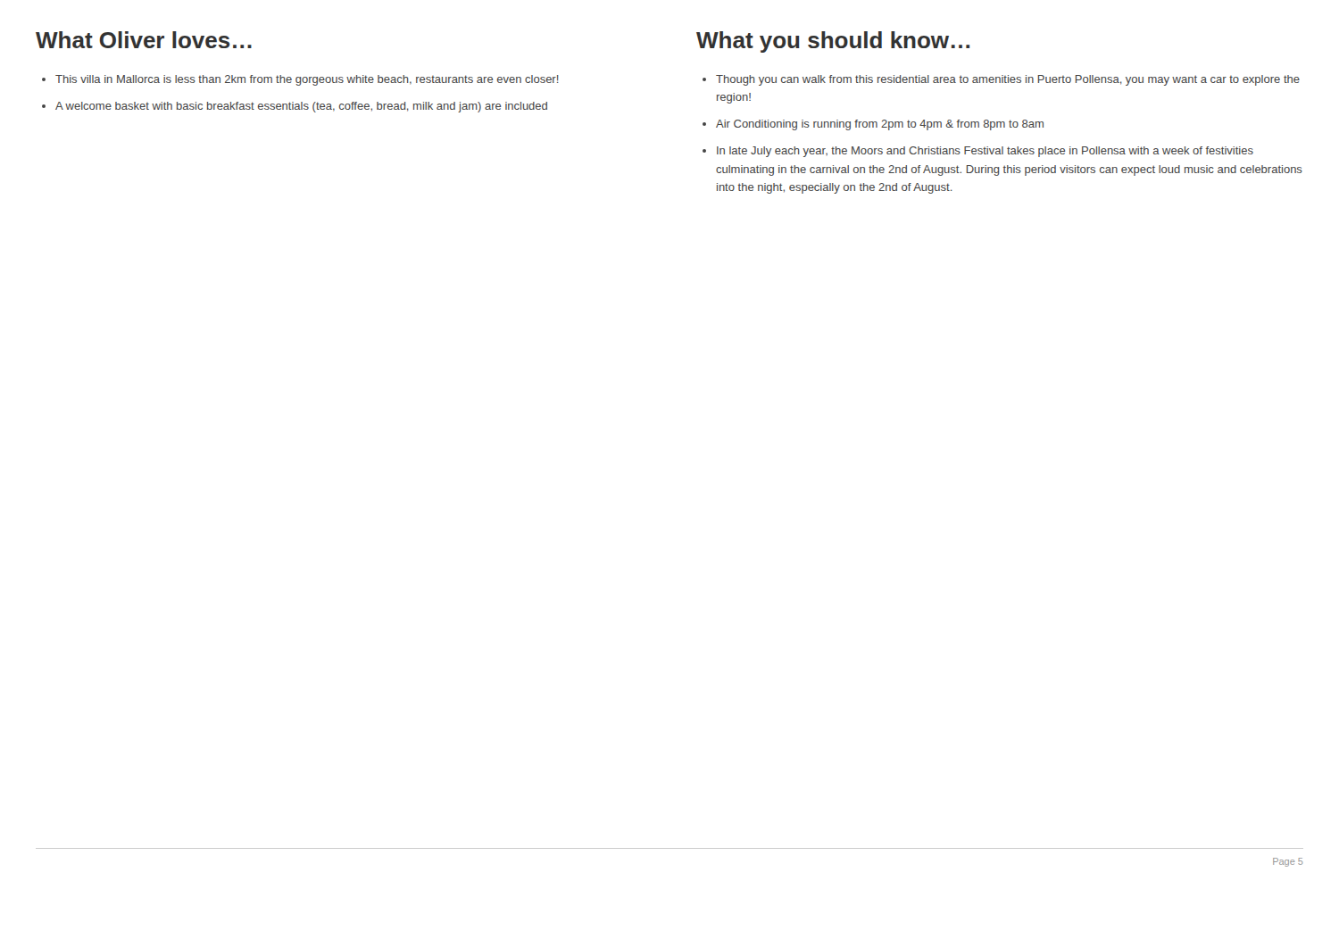What Oliver loves…
This villa in Mallorca is less than 2km from the gorgeous white beach, restaurants are even closer!
A welcome basket with basic breakfast essentials (tea, coffee, bread, milk and jam) are included
What you should know…
Though you can walk from this residential area to amenities in Puerto Pollensa, you may want a car to explore the region!
Air Conditioning is running from 2pm to 4pm & from 8pm to 8am
In late July each year, the Moors and Christians Festival takes place in Pollensa with a week of festivities culminating in the carnival on the 2nd of August. During this period visitors can expect loud music and celebrations into the night, especially on the 2nd of August.
Page 5